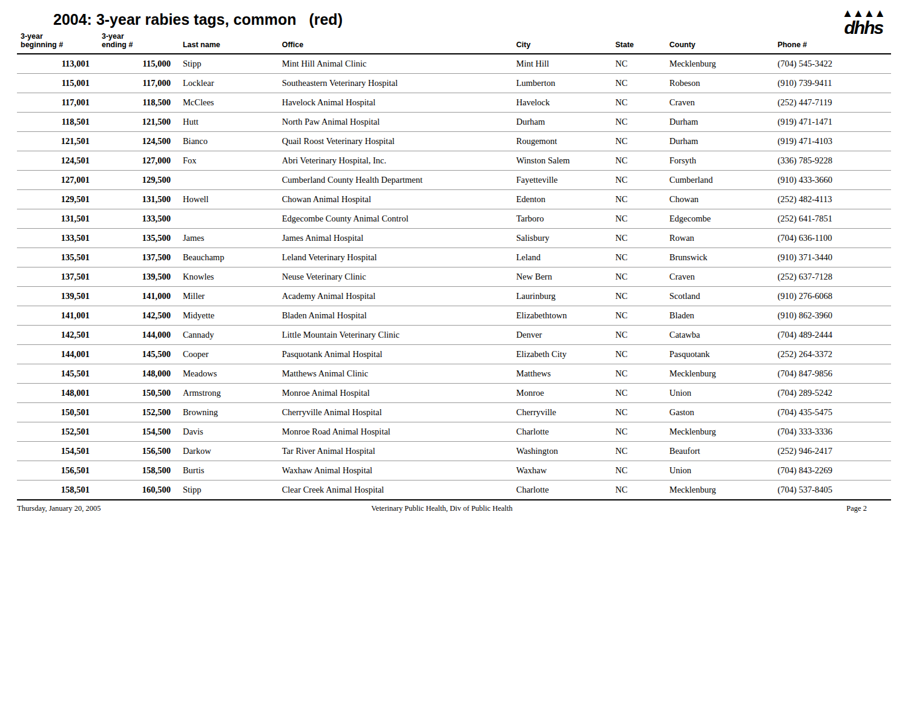2004: 3-year rabies tags, common (red)
▲▲▲▲
dhhs
| 3-year beginning # | 3-year ending # | Last name | Office | City | State | County | Phone # |
| --- | --- | --- | --- | --- | --- | --- | --- |
| 113,001 | 115,000 | Stipp | Mint Hill Animal Clinic | Mint Hill | NC | Mecklenburg | (704) 545-3422 |
| 115,001 | 117,000 | Locklear | Southeastern Veterinary Hospital | Lumberton | NC | Robeson | (910) 739-9411 |
| 117,001 | 118,500 | McClees | Havelock Animal Hospital | Havelock | NC | Craven | (252) 447-7119 |
| 118,501 | 121,500 | Hutt | North Paw Animal Hospital | Durham | NC | Durham | (919) 471-1471 |
| 121,501 | 124,500 | Bianco | Quail Roost Veterinary Hospital | Rougemont | NC | Durham | (919) 471-4103 |
| 124,501 | 127,000 | Fox | Abri Veterinary Hospital, Inc. | Winston Salem | NC | Forsyth | (336) 785-9228 |
| 127,001 | 129,500 | | Cumberland County Health Department | Fayetteville | NC | Cumberland | (910) 433-3660 |
| 129,501 | 131,500 | Howell | Chowan Animal Hospital | Edenton | NC | Chowan | (252) 482-4113 |
| 131,501 | 133,500 | | Edgecombe County Animal Control | Tarboro | NC | Edgecombe | (252) 641-7851 |
| 133,501 | 135,500 | James | James Animal Hospital | Salisbury | NC | Rowan | (704) 636-1100 |
| 135,501 | 137,500 | Beauchamp | Leland Veterinary Hospital | Leland | NC | Brunswick | (910) 371-3440 |
| 137,501 | 139,500 | Knowles | Neuse Veterinary Clinic | New Bern | NC | Craven | (252) 637-7128 |
| 139,501 | 141,000 | Miller | Academy Animal Hospital | Laurinburg | NC | Scotland | (910) 276-6068 |
| 141,001 | 142,500 | Midyette | Bladen Animal Hospital | Elizabethtown | NC | Bladen | (910) 862-3960 |
| 142,501 | 144,000 | Cannady | Little Mountain Veterinary Clinic | Denver | NC | Catawba | (704) 489-2444 |
| 144,001 | 145,500 | Cooper | Pasquotank Animal Hospital | Elizabeth City | NC | Pasquotank | (252) 264-3372 |
| 145,501 | 148,000 | Meadows | Matthews Animal Clinic | Matthews | NC | Mecklenburg | (704) 847-9856 |
| 148,001 | 150,500 | Armstrong | Monroe Animal Hospital | Monroe | NC | Union | (704) 289-5242 |
| 150,501 | 152,500 | Browning | Cherryville Animal Hospital | Cherryville | NC | Gaston | (704) 435-5475 |
| 152,501 | 154,500 | Davis | Monroe Road Animal Hospital | Charlotte | NC | Mecklenburg | (704) 333-3336 |
| 154,501 | 156,500 | Darkow | Tar River Animal Hospital | Washington | NC | Beaufort | (252) 946-2417 |
| 156,501 | 158,500 | Burtis | Waxhaw Animal Hospital | Waxhaw | NC | Union | (704) 843-2269 |
| 158,501 | 160,500 | Stipp | Clear Creek Animal Hospital | Charlotte | NC | Mecklenburg | (704) 537-8405 |
Thursday, January 20, 2005
Veterinary Public Health, Div of Public Health
Page 2